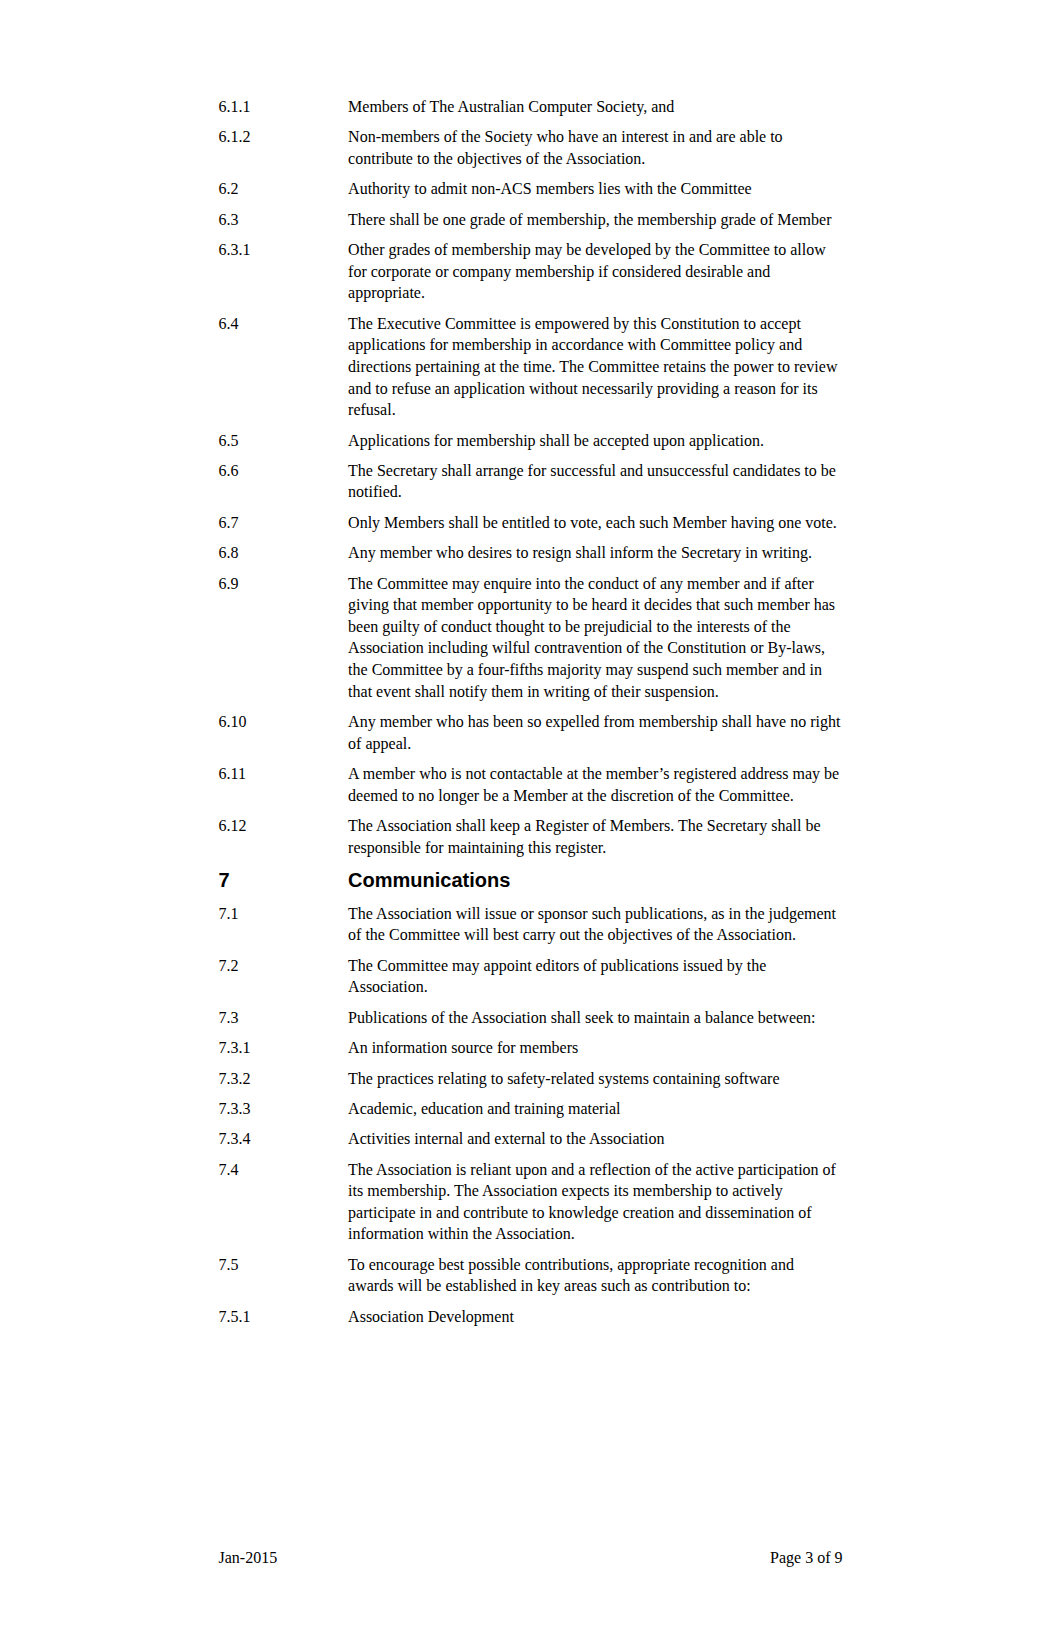| 6.1.1 | Members of The Australian Computer Society, and |
| 6.1.2 | Non-members of the Society who have an interest in and are able to contribute to the objectives of the Association. |
| 6.2 | Authority to admit non-ACS members lies with the Committee |
| 6.3 | There shall be one grade of membership, the membership grade of Member |
| 6.3.1 | Other grades of membership may be developed by the Committee to allow for corporate or company membership if considered desirable and appropriate. |
| 6.4 | The Executive Committee is empowered by this Constitution to accept applications for membership in accordance with Committee policy and directions pertaining at the time. The Committee retains the power to review and to refuse an application without necessarily providing a reason for its refusal. |
| 6.5 | Applications for membership shall be accepted upon application. |
| 6.6 | The Secretary shall arrange for successful and unsuccessful candidates to be notified. |
| 6.7 | Only Members shall be entitled to vote, each such Member having one vote. |
| 6.8 | Any member who desires to resign shall inform the Secretary in writing. |
| 6.9 | The Committee may enquire into the conduct of any member and if after giving that member opportunity to be heard it decides that such member has been guilty of conduct thought to be prejudicial to the interests of the Association including wilful contravention of the Constitution or By-laws, the Committee by a four-fifths majority may suspend such member and in that event shall notify them in writing of their suspension. |
| 6.10 | Any member who has been so expelled from membership shall have no right of appeal. |
| 6.11 | A member who is not contactable at the member’s registered address may be deemed to no longer be a Member at the discretion of the Committee. |
| 6.12 | The Association shall keep a Register of Members. The Secretary shall be responsible for maintaining this register. |
| 7 | Communications |
| 7.1 | The Association will issue or sponsor such publications, as in the judgement of the Committee will best carry out the objectives of the Association. |
| 7.2 | The Committee may appoint editors of publications issued by the Association. |
| 7.3 | Publications of the Association shall seek to maintain a balance between: |
| 7.3.1 | An information source for members |
| 7.3.2 | The practices relating to safety-related systems containing software |
| 7.3.3 | Academic, education and training material |
| 7.3.4 | Activities internal and external to the Association |
| 7.4 | The Association is reliant upon and a reflection of the active participation of its membership. The Association expects its membership to actively participate in and contribute to knowledge creation and dissemination of information within the Association. |
| 7.5 | To encourage best possible contributions, appropriate recognition and awards will be established in key areas such as contribution to: |
| 7.5.1 | Association Development |
Jan-2015 Page 3 of 9